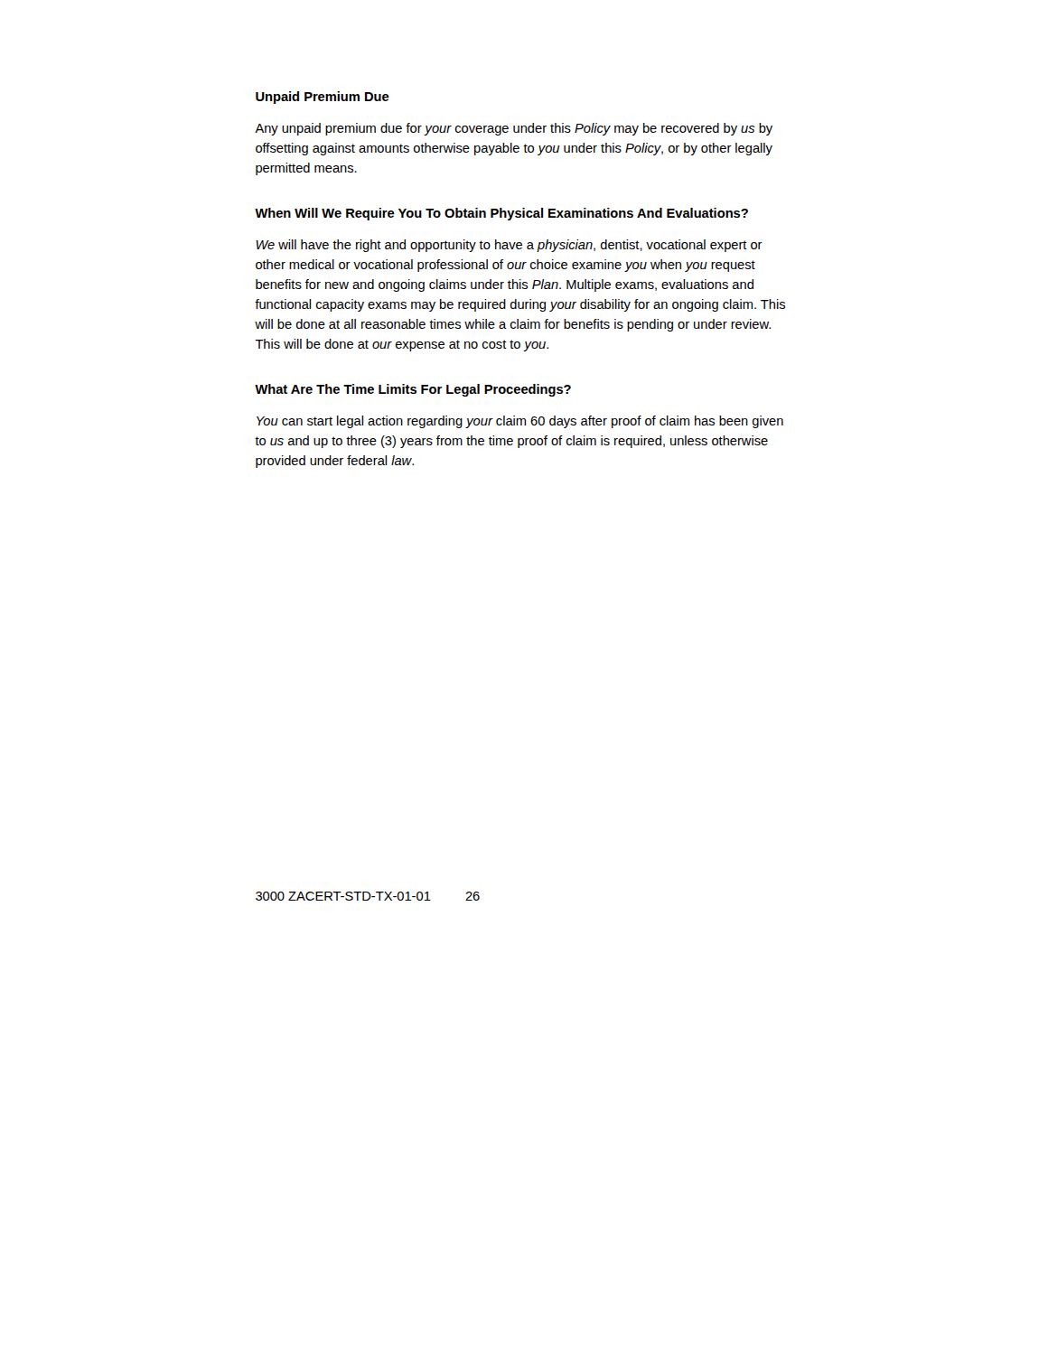Unpaid Premium Due
Any unpaid premium due for your coverage under this Policy may be recovered by us by offsetting against amounts otherwise payable to you under this Policy, or by other legally permitted means.
When Will We Require You To Obtain Physical Examinations And Evaluations?
We will have the right and opportunity to have a physician, dentist, vocational expert or other medical or vocational professional of our choice examine you when you request benefits for new and ongoing claims under this Plan. Multiple exams, evaluations and functional capacity exams may be required during your disability for an ongoing claim. This will be done at all reasonable times while a claim for benefits is pending or under review. This will be done at our expense at no cost to you.
What Are The Time Limits For Legal Proceedings?
You can start legal action regarding your claim 60 days after proof of claim has been given to us and up to three (3) years from the time proof of claim is required, unless otherwise provided under federal law.
3000 ZACERT-STD-TX-01-0126